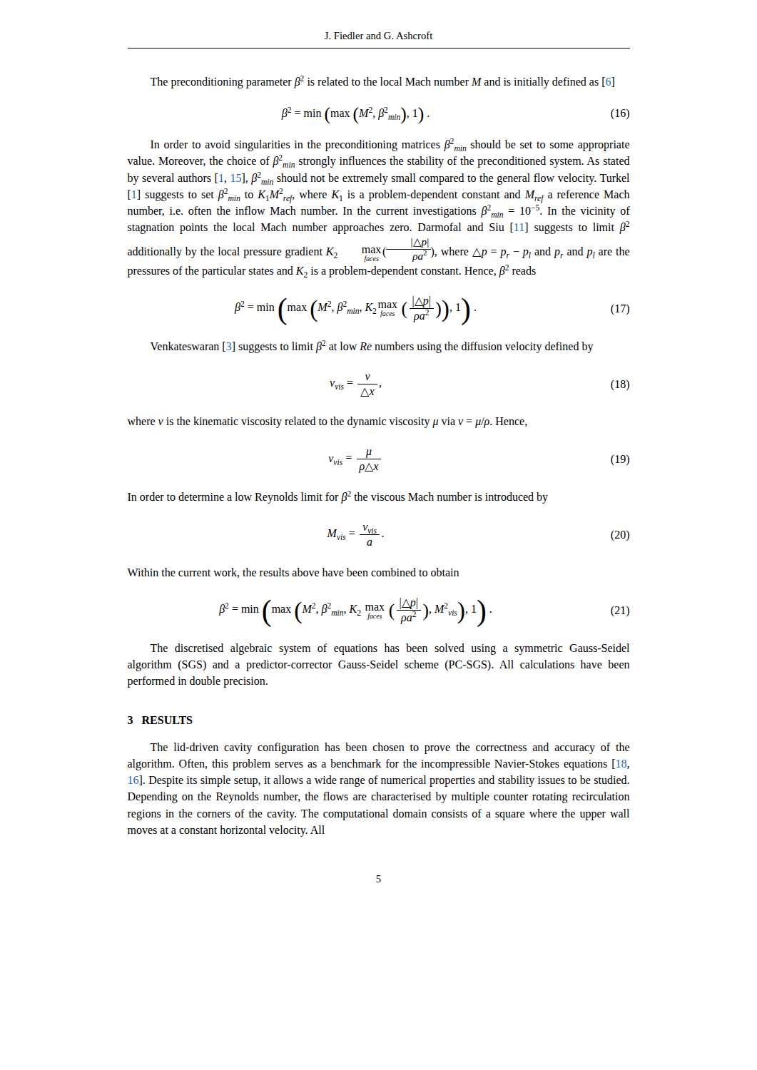J. Fiedler and G. Ashcroft
The preconditioning parameter β2 is related to the local Mach number M and is initially defined as [6]
β2 = min (max (M2, β2min), 1) .
(16)
In order to avoid singularities in the preconditioning matrices β2min should be set to some appropriate value. Moreover, the choice of β2min strongly influences the stability of the preconditioned system. As stated by several authors [1, 15], β2min should not be extremely small compared to the general flow velocity. Turkel [1] suggests to set β2min to K1M2ref, where K1 is a problem-dependent constant and Mref a reference Mach number, i.e. often the inflow Mach number. In the current investigations β2min = 10−5. In the vicinity of stagnation points the local Mach number approaches zero. Darmofal and Siu [11] suggests to limit β2 additionally by the local pressure gradient K2max faces(|△p|ρa2), where △p = pr − pl and pr and pl are the pressures of the particular states and K2 is a problem-dependent constant. Hence, β2 reads
β2 = min (max (M2, β2min, K2max faces (|△p|ρa2)), 1) .
(17)
Venkateswaran [3] suggests to limit β2 at low Re numbers using the diffusion velocity defined by
vvis = ν△x,
(18)
where ν is the kinematic viscosity related to the dynamic viscosity μ via ν = μ/ρ. Hence,
vvis = μρ△x
(19)
In order to determine a low Reynolds limit for β2 the viscous Mach number is introduced by
Mvis = vvis a.
(20)
Within the current work, the results above have been combined to obtain
β2 = min (max (M2, β2min, K2 max faces (|△p|ρa2), M2vis), 1) .
(21)
The discretised algebraic system of equations has been solved using a symmetric Gauss-Seidel algorithm (SGS) and a predictor-corrector Gauss-Seidel scheme (PC-SGS). All calculations have been performed in double precision.
3 RESULTS
The lid-driven cavity configuration has been chosen to prove the correctness and accuracy of the algorithm. Often, this problem serves as a benchmark for the incompressible Navier-Stokes equations [18, 16]. Despite its simple setup, it allows a wide range of numerical properties and stability issues to be studied. Depending on the Reynolds number, the flows are characterised by multiple counter rotating recirculation regions in the corners of the cavity. The computational domain consists of a square where the upper wall moves at a constant horizontal velocity. All
5